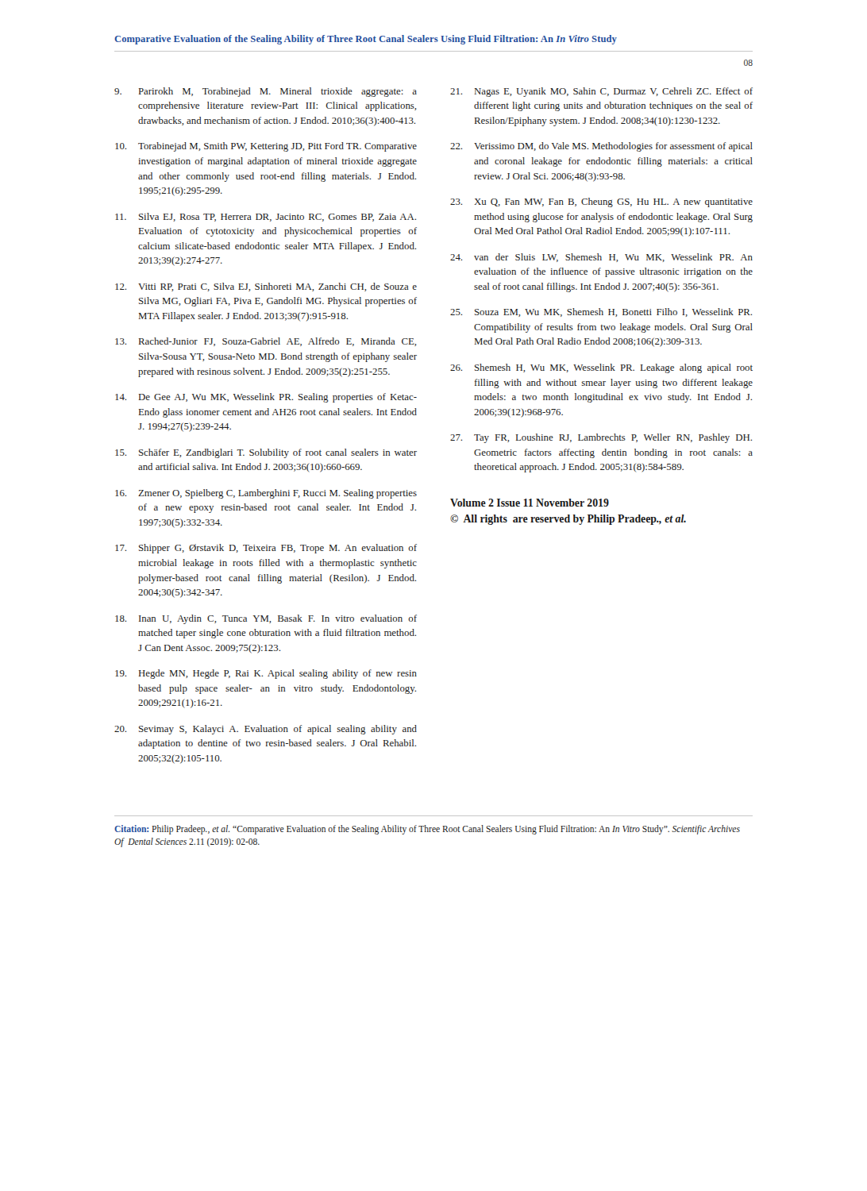Comparative Evaluation of the Sealing Ability of Three Root Canal Sealers Using Fluid Filtration: An In Vitro Study
08
9. Parirokh M, Torabinejad M. Mineral trioxide aggregate: a comprehensive literature review-Part III: Clinical applications, drawbacks, and mechanism of action. J Endod. 2010;36(3):400-413.
10. Torabinejad M, Smith PW, Kettering JD, Pitt Ford TR. Comparative investigation of marginal adaptation of mineral trioxide aggregate and other commonly used root-end filling materials. J Endod. 1995;21(6):295-299.
11. Silva EJ, Rosa TP, Herrera DR, Jacinto RC, Gomes BP, Zaia AA. Evaluation of cytotoxicity and physicochemical properties of calcium silicate-based endodontic sealer MTA Fillapex. J Endod. 2013;39(2):274-277.
12. Vitti RP, Prati C, Silva EJ, Sinhoreti MA, Zanchi CH, de Souza e Silva MG, Ogliari FA, Piva E, Gandolfi MG. Physical properties of MTA Fillapex sealer. J Endod. 2013;39(7):915-918.
13. Rached-Junior FJ, Souza-Gabriel AE, Alfredo E, Miranda CE, Silva-Sousa YT, Sousa-Neto MD. Bond strength of epiphany sealer prepared with resinous solvent. J Endod. 2009;35(2):251-255.
14. De Gee AJ, Wu MK, Wesselink PR. Sealing properties of Ketac-Endo glass ionomer cement and AH26 root canal sealers. Int Endod J. 1994;27(5):239-244.
15. Schäfer E, Zandbiglari T. Solubility of root canal sealers in water and artificial saliva. Int Endod J. 2003;36(10):660-669.
16. Zmener O, Spielberg C, Lamberghini F, Rucci M. Sealing properties of a new epoxy resin-based root canal sealer. Int Endod J. 1997;30(5):332-334.
17. Shipper G, Ørstavik D, Teixeira FB, Trope M. An evaluation of microbial leakage in roots filled with a thermoplastic synthetic polymer-based root canal filling material (Resilon). J Endod. 2004;30(5):342-347.
18. Inan U, Aydin C, Tunca YM, Basak F. In vitro evaluation of matched taper single cone obturation with a fluid filtration method. J Can Dent Assoc. 2009;75(2):123.
19. Hegde MN, Hegde P, Rai K. Apical sealing ability of new resin based pulp space sealer- an in vitro study. Endodontology. 2009;2921(1):16-21.
20. Sevimay S, Kalayci A. Evaluation of apical sealing ability and adaptation to dentine of two resin-based sealers. J Oral Rehabil. 2005;32(2):105-110.
21. Nagas E, Uyanik MO, Sahin C, Durmaz V, Cehreli ZC. Effect of different light curing units and obturation techniques on the seal of Resilon/Epiphany system. J Endod. 2008;34(10):1230-1232.
22. Verissimo DM, do Vale MS. Methodologies for assessment of apical and coronal leakage for endodontic filling materials: a critical review. J Oral Sci. 2006;48(3):93-98.
23. Xu Q, Fan MW, Fan B, Cheung GS, Hu HL. A new quantitative method using glucose for analysis of endodontic leakage. Oral Surg Oral Med Oral Pathol Oral Radiol Endod. 2005;99(1):107-111.
24. van der Sluis LW, Shemesh H, Wu MK, Wesselink PR. An evaluation of the influence of passive ultrasonic irrigation on the seal of root canal fillings. Int Endod J. 2007;40(5): 356-361.
25. Souza EM, Wu MK, Shemesh H, Bonetti Filho I, Wesselink PR. Compatibility of results from two leakage models. Oral Surg Oral Med Oral Path Oral Radio Endod 2008;106(2):309-313.
26. Shemesh H, Wu MK, Wesselink PR. Leakage along apical root filling with and without smear layer using two different leakage models: a two month longitudinal ex vivo study. Int Endod J. 2006;39(12):968-976.
27. Tay FR, Loushine RJ, Lambrechts P, Weller RN, Pashley DH. Geometric factors affecting dentin bonding in root canals: a theoretical approach. J Endod. 2005;31(8):584-589.
Volume 2 Issue 11 November 2019
© All rights are reserved by Philip Pradeep., et al.
Citation: Philip Pradeep., et al. “Comparative Evaluation of the Sealing Ability of Three Root Canal Sealers Using Fluid Filtration: An In Vitro Study”. Scientific Archives Of Dental Sciences 2.11 (2019): 02-08.